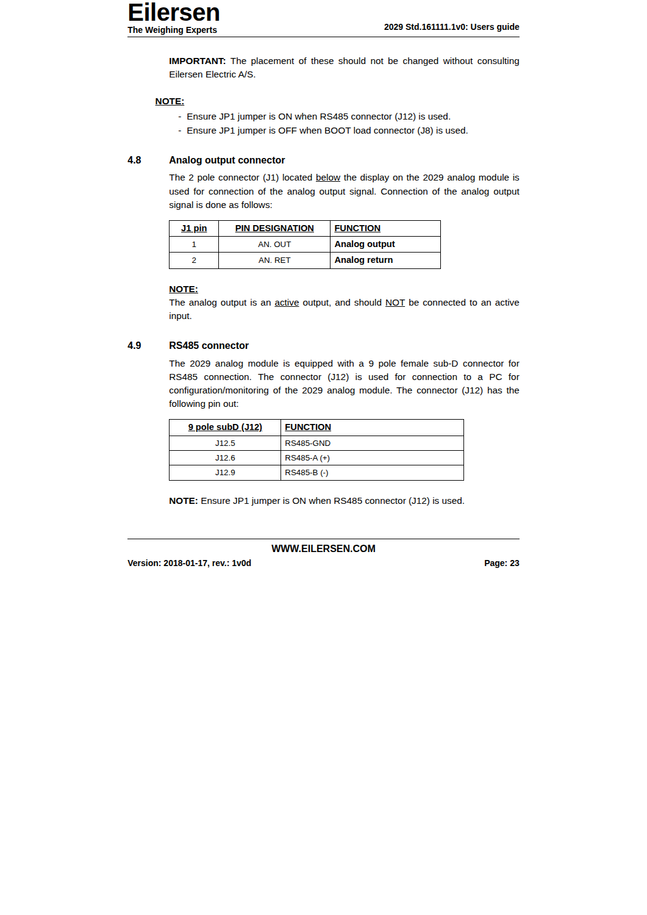Eilersen
The Weighing Experts
2029 Std.161111.1v0: Users guide
IMPORTANT: The placement of these should not be changed without consulting Eilersen Electric A/S.
NOTE:
Ensure JP1 jumper is ON when RS485 connector (J12) is used.
Ensure JP1 jumper is OFF when BOOT load connector (J8) is used.
4.8
Analog output connector
The 2 pole connector (J1) located below the display on the 2029 analog module is used for connection of the analog output signal. Connection of the analog output signal is done as follows:
| J1 pin | PIN DESIGNATION | FUNCTION |
| --- | --- | --- |
| 1 | AN. OUT | Analog output |
| 2 | AN. RET | Analog return |
NOTE:
The analog output is an active output, and should NOT be connected to an active input.
4.9
RS485 connector
The 2029 analog module is equipped with a 9 pole female sub-D connector for RS485 connection. The connector (J12) is used for connection to a PC for configuration/monitoring of the 2029 analog module. The connector (J12) has the following pin out:
| 9 pole subD (J12) | FUNCTION |
| --- | --- |
| J12.5 | RS485-GND |
| J12.6 | RS485-A (+) |
| J12.9 | RS485-B (-) |
NOTE: Ensure JP1 jumper is ON when RS485 connector (J12) is used.
WWW.EILERSEN.COM
Version: 2018-01-17, rev.: 1v0d Page: 23